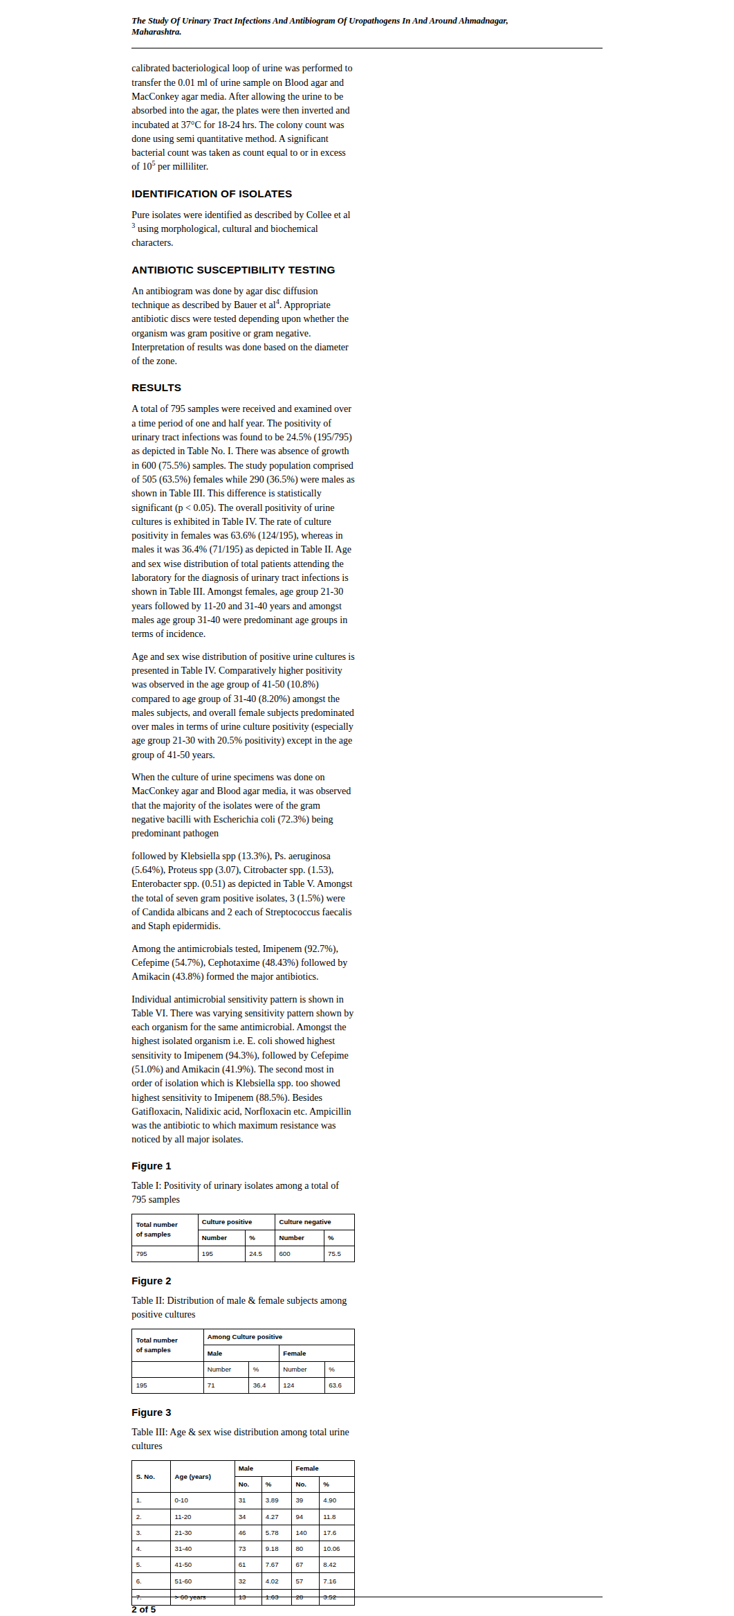The Study Of Urinary Tract Infections And Antibiogram Of Uropathogens In And Around Ahmadnagar,
Maharashtra.
calibrated bacteriological loop of urine was performed to transfer the 0.01 ml of urine sample on Blood agar and MacConkey agar media. After allowing the urine to be absorbed into the agar, the plates were then inverted and incubated at 37°C for 18-24 hrs. The colony count was done using semi quantitative method. A significant bacterial count was taken as count equal to or in excess of 105 per milliliter.
IDENTIFICATION OF ISOLATES
Pure isolates were identified as described by Collee et al 3 using morphological, cultural and biochemical characters.
ANTIBIOTIC SUSCEPTIBILITY TESTING
An antibiogram was done by agar disc diffusion technique as described by Bauer et al4. Appropriate antibiotic discs were tested depending upon whether the organism was gram positive or gram negative. Interpretation of results was done based on the diameter of the zone.
RESULTS
A total of 795 samples were received and examined over a time period of one and half year. The positivity of urinary tract infections was found to be 24.5% (195/795) as depicted in Table No. I. There was absence of growth in 600 (75.5%) samples. The study population comprised of 505 (63.5%) females while 290 (36.5%) were males as shown in Table III. This difference is statistically significant (p < 0.05). The overall positivity of urine cultures is exhibited in Table IV. The rate of culture positivity in females was 63.6% (124/195), whereas in males it was 36.4% (71/195) as depicted in Table II. Age and sex wise distribution of total patients attending the laboratory for the diagnosis of urinary tract infections is shown in Table III. Amongst females, age group 21-30 years followed by 11-20 and 31-40 years and amongst males age group 31-40 were predominant age groups in terms of incidence.
Age and sex wise distribution of positive urine cultures is presented in Table IV. Comparatively higher positivity was observed in the age group of 41-50 (10.8%) compared to age group of 31-40 (8.20%) amongst the males subjects, and overall female subjects predominated over males in terms of urine culture positivity (especially age group 21-30 with 20.5% positivity) except in the age group of 41-50 years.
When the culture of urine specimens was done on MacConkey agar and Blood agar media, it was observed that the majority of the isolates were of the gram negative bacilli with Escherichia coli (72.3%) being predominant pathogen
followed by Klebsiella spp (13.3%), Ps. aeruginosa (5.64%), Proteus spp (3.07), Citrobacter spp. (1.53), Enterobacter spp. (0.51) as depicted in Table V. Amongst the total of seven gram positive isolates, 3 (1.5%) were of Candida albicans and 2 each of Streptococcus faecalis and Staph epidermidis.
Among the antimicrobials tested, Imipenem (92.7%), Cefepime (54.7%), Cephotaxime (48.43%) followed by Amikacin (43.8%) formed the major antibiotics.
Individual antimicrobial sensitivity pattern is shown in Table VI. There was varying sensitivity pattern shown by each organism for the same antimicrobial. Amongst the highest isolated organism i.e. E. coli showed highest sensitivity to Imipenem (94.3%), followed by Cefepime (51.0%) and Amikacin (41.9%). The second most in order of isolation which is Klebsiella spp. too showed highest sensitivity to Imipenem (88.5%). Besides Gatifloxacin, Nalidixic acid, Norfloxacin etc. Ampicillin was the antibiotic to which maximum resistance was noticed by all major isolates.
Figure 1
Table I: Positivity of urinary isolates among a total of 795 samples
| Total number of samples | Culture positive | Culture negative |
| --- | --- | --- |
| Number | % | Number | % |
| 795 | 195 | 24.5 | 600 | 75.5 |
Figure 2
Table II: Distribution of male & female subjects among positive cultures
| Total number of samples | Among Culture positive |
| --- | --- |
| Male | Female |
| | Number | % | Number | % |
| 195 | 71 | 36.4 | 124 | 63.6 |
Figure 3
Table III: Age & sex wise distribution among total urine cultures
| S. No. | Age (years) | Male | Female |
| --- | --- | --- | --- |
| No. | % | No. | % |
| 1. | 0-10 | 31 | 3.89 | 39 | 4.90 |
| 2. | 11-20 | 34 | 4.27 | 94 | 11.8 |
| 3. | 21-30 | 46 | 5.78 | 140 | 17.6 |
| 4. | 31-40 | 73 | 9.18 | 80 | 10.06 |
| 5. | 41-50 | 61 | 7.67 | 67 | 8.42 |
| 6. | 51-60 | 32 | 4.02 | 57 | 7.16 |
| 7. | > 60 years | 13 | 1.63 | 28 | 3.52 |
2 of 5